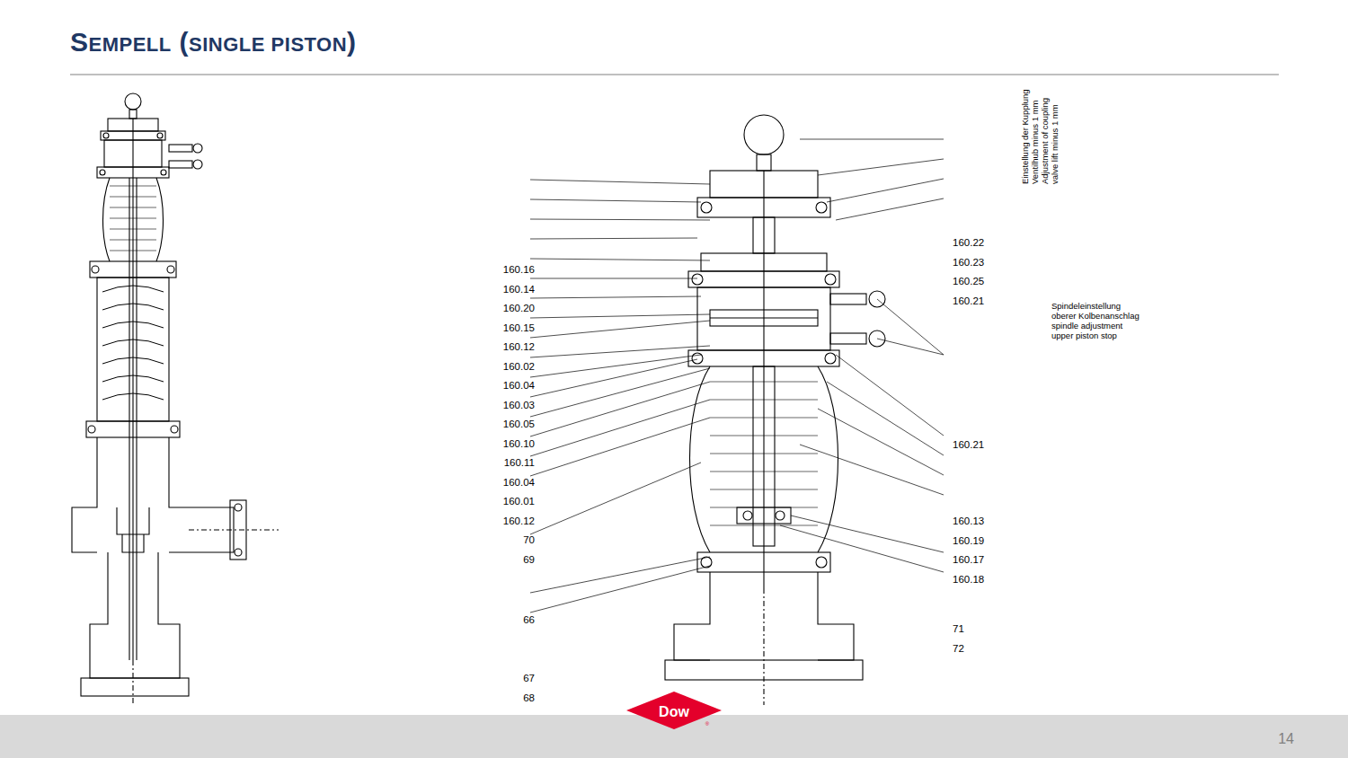SEMPELL (SINGLE PISTON)
160.16
160.14
160.20
160.15
160.12
160.02
160.04
160.03
160.05
160.10
160.11
160.04
160.01
160.12
70
69
66
67
68
160.22
160.23
160.25
160.21
160.21
160.13
160.19
160.17
160.18
71
72
Einstellung der Kupplung
Ventilhub minus 1 mm
Adjustment of coupling
valve lift minus 1 mm
Spindeleinstellung
oberer Kolbenanschlag
spindle adjustment
upper piston stop
14
Dow ®